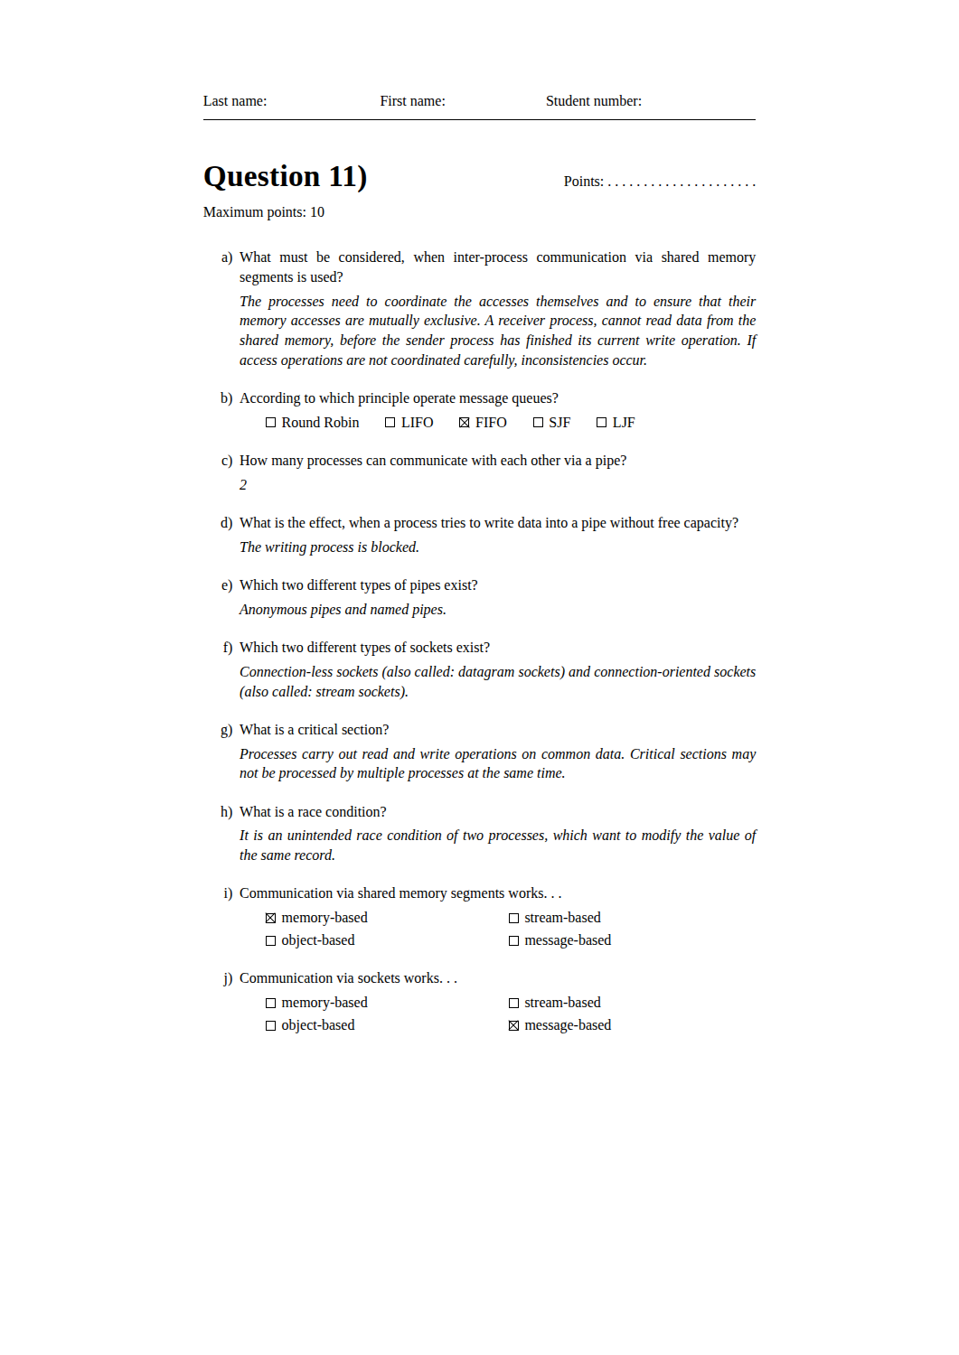Last name:
First name:
Student number:
Question 11)
Points: . . . . . . . . . . . . . . . . . . . . .
Maximum points: 10
a)
What must be considered, when inter-process communication via shared memory segments is used?
The processes need to coordinate the accesses themselves and to ensure that their memory accesses are mutually exclusive. A receiver process, cannot read data from the shared memory, before the sender process has finished its current write operation. If access operations are not coordinated carefully, inconsistencies occur.
b)
According to which principle operate message queues?
Round Robin LIFO FIFO SJF LJF
c)
How many processes can communicate with each other via a pipe?
2
d)
What is the effect, when a process tries to write data into a pipe without free capacity?
The writing process is blocked.
e)
Which two different types of pipes exist?
Anonymous pipes and named pipes.
f)
Which two different types of sockets exist?
Connection-less sockets (also called: datagram sockets) and connection-oriented sockets (also called: stream sockets).
g)
What is a critical section?
Processes carry out read and write operations on common data. Critical sections may not be processed by multiple processes at the same time.
h)
What is a race condition?
It is an unintended race condition of two processes, which want to modify the value of the same record.
i)
Communication via shared memory segments works. . .
memory-based stream-based object-based message-based
j)
Communication via sockets works. . .
memory-based stream-based object-based message-based